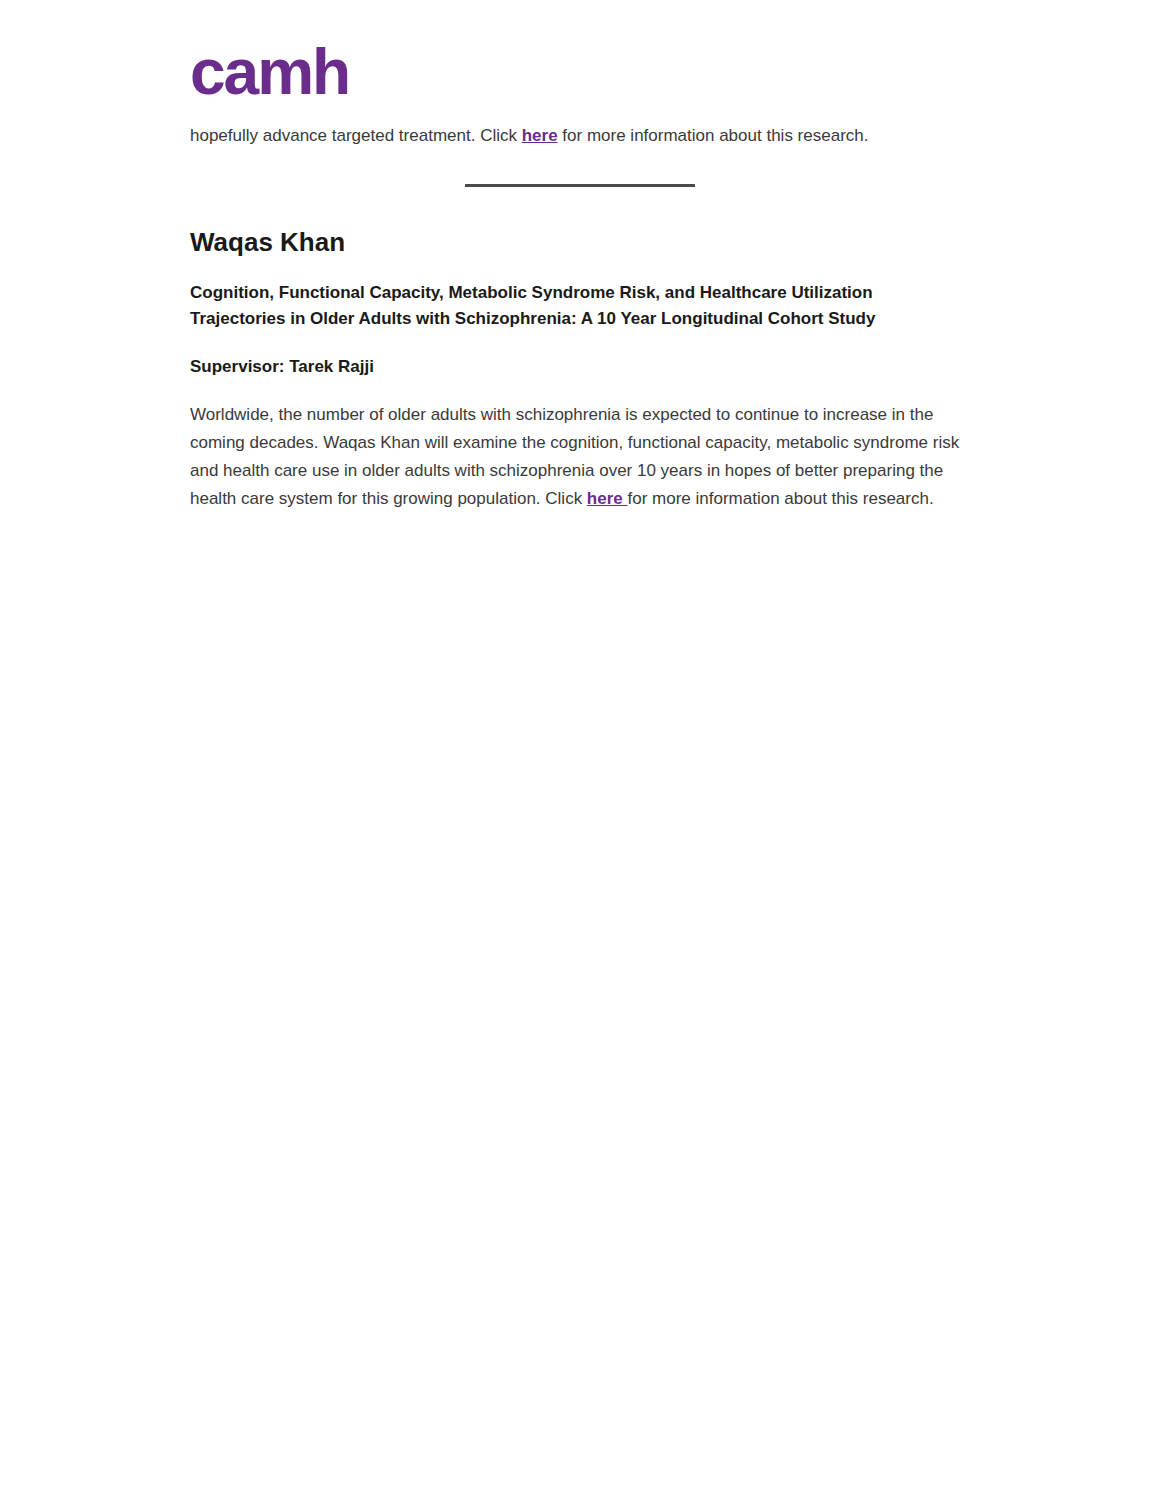camh
hopefully advance targeted treatment. Click here for more information about this research.
Waqas Khan
Cognition, Functional Capacity, Metabolic Syndrome Risk, and Healthcare Utilization Trajectories in Older Adults with Schizophrenia: A 10 Year Longitudinal Cohort Study
Supervisor: Tarek Rajji
Worldwide, the number of older adults with schizophrenia is expected to continue to increase in the coming decades. Waqas Khan will examine the cognition, functional capacity, metabolic syndrome risk and health care use in older adults with schizophrenia over 10 years in hopes of better preparing the health care system for this growing population. Click here for more information about this research.